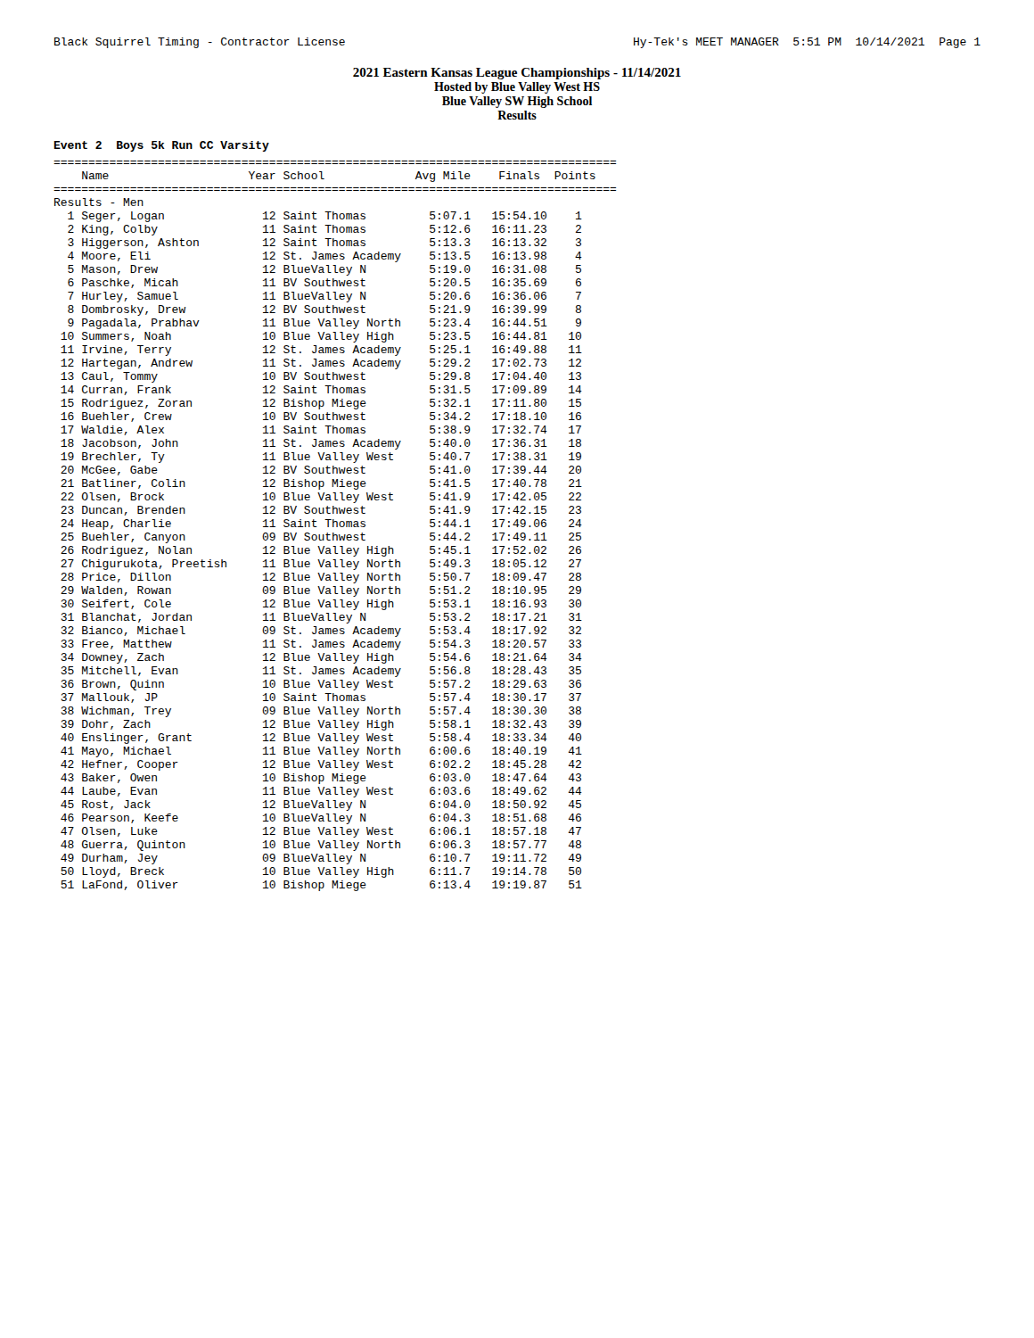Black Squirrel Timing - Contractor License Hy-Tek's MEET MANAGER 5:51 PM 10/14/2021 Page 1
2021 Eastern Kansas League Championships - 11/14/2021
Hosted by Blue Valley West HS
Blue Valley SW High School
Results
Event 2 Boys 5k Run CC Varsity
=================================================================================
    Name                    Year School             Avg Mile    Finals  Points
=================================================================================
Results - Men
  1 Seger, Logan              12 Saint Thomas         5:07.1   15:54.10    1
  2 King, Colby               11 Saint Thomas         5:12.6   16:11.23    2
  3 Higgerson, Ashton         12 Saint Thomas         5:13.3   16:13.32    3
  4 Moore, Eli                12 St. James Academy    5:13.5   16:13.98    4
  5 Mason, Drew               12 BlueValley N         5:19.0   16:31.08    5
  6 Paschke, Micah            11 BV Southwest         5:20.5   16:35.69    6
  7 Hurley, Samuel            11 BlueValley N         5:20.6   16:36.06    7
  8 Dombrosky, Drew           12 BV Southwest         5:21.9   16:39.99    8
  9 Pagadala, Prabhav         11 Blue Valley North    5:23.4   16:44.51    9
 10 Summers, Noah             10 Blue Valley High     5:23.5   16:44.81   10
 11 Irvine, Terry             12 St. James Academy    5:25.1   16:49.88   11
 12 Hartegan, Andrew          11 St. James Academy    5:29.2   17:02.73   12
 13 Caul, Tommy               10 BV Southwest         5:29.8   17:04.40   13
 14 Curran, Frank             12 Saint Thomas         5:31.5   17:09.89   14
 15 Rodriguez, Zoran          12 Bishop Miege         5:32.1   17:11.80   15
 16 Buehler, Crew             10 BV Southwest         5:34.2   17:18.10   16
 17 Waldie, Alex              11 Saint Thomas         5:38.9   17:32.74   17
 18 Jacobson, John            11 St. James Academy    5:40.0   17:36.31   18
 19 Brechler, Ty              11 Blue Valley West     5:40.7   17:38.31   19
 20 McGee, Gabe               12 BV Southwest         5:41.0   17:39.44   20
 21 Batliner, Colin           12 Bishop Miege         5:41.5   17:40.78   21
 22 Olsen, Brock              10 Blue Valley West     5:41.9   17:42.05   22
 23 Duncan, Brenden           12 BV Southwest         5:41.9   17:42.15   23
 24 Heap, Charlie             11 Saint Thomas         5:44.1   17:49.06   24
 25 Buehler, Canyon           09 BV Southwest         5:44.2   17:49.11   25
 26 Rodriguez, Nolan          12 Blue Valley High     5:45.1   17:52.02   26
 27 Chigurukota, Preetish     11 Blue Valley North    5:49.3   18:05.12   27
 28 Price, Dillon             12 Blue Valley North    5:50.7   18:09.47   28
 29 Walden, Rowan             09 Blue Valley North    5:51.2   18:10.95   29
 30 Seifert, Cole             12 Blue Valley High     5:53.1   18:16.93   30
 31 Blanchat, Jordan          11 BlueValley N         5:53.2   18:17.21   31
 32 Bianco, Michael           09 St. James Academy    5:53.4   18:17.92   32
 33 Free, Matthew             11 St. James Academy    5:54.3   18:20.57   33
 34 Downey, Zach              12 Blue Valley High     5:54.6   18:21.64   34
 35 Mitchell, Evan            11 St. James Academy    5:56.8   18:28.43   35
 36 Brown, Quinn              10 Blue Valley West     5:57.2   18:29.63   36
 37 Mallouk, JP               10 Saint Thomas         5:57.4   18:30.17   37
 38 Wichman, Trey             09 Blue Valley North    5:57.4   18:30.30   38
 39 Dohr, Zach                12 Blue Valley High     5:58.1   18:32.43   39
 40 Enslinger, Grant          12 Blue Valley West     5:58.4   18:33.34   40
 41 Mayo, Michael             11 Blue Valley North    6:00.6   18:40.19   41
 42 Hefner, Cooper            12 Blue Valley West     6:02.2   18:45.28   42
 43 Baker, Owen               10 Bishop Miege         6:03.0   18:47.64   43
 44 Laube, Evan               11 Blue Valley West     6:03.6   18:49.62   44
 45 Rost, Jack                12 BlueValley N         6:04.0   18:50.92   45
 46 Pearson, Keefe            10 BlueValley N         6:04.3   18:51.68   46
 47 Olsen, Luke               12 Blue Valley West     6:06.1   18:57.18   47
 48 Guerra, Quinton           10 Blue Valley North    6:06.3   18:57.77   48
 49 Durham, Jey               09 BlueValley N         6:10.7   19:11.72   49
 50 Lloyd, Breck              10 Blue Valley High     6:11.7   19:14.78   50
 51 LaFond, Oliver            10 Bishop Miege         6:13.4   19:19.87   51